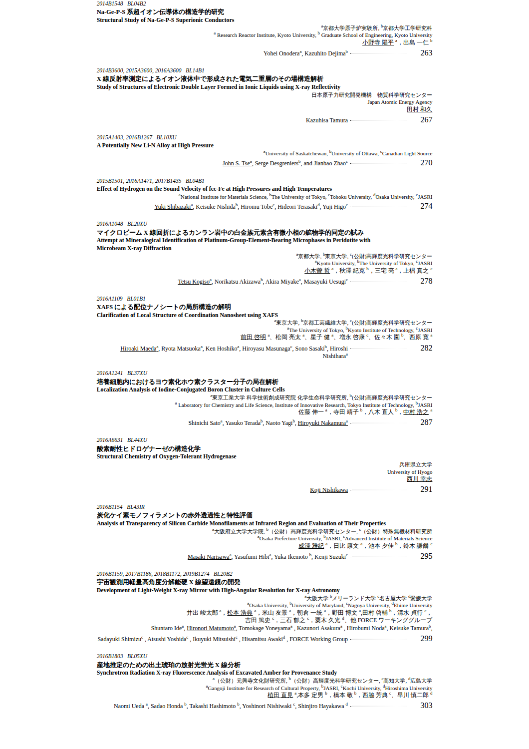2014B1548 BL04B2
Na-Ge-P-S 系超イオン伝導体の構造学的研究
Structural Study of Na-Ge-P-S Superionic Conductors
a京都大学原子炉実験所, b京都大学工学研究科
a Research Reactor Institute, Kyoto University, b Graduate School of Engineering, Kyoto University
小野寺 陽平 a，出島 一仁 b
Yohei Onoderaa, Kazuhito Dejimab
263
2014B3600, 2015A3600, 2016A3600 BL14B1
X 線反射率測定によるイオン液体中で形成された電気二重層のその場構造解析
Study of Structures of Electronic Double Layer Formed in Ionic Liquids using X-ray Reflectivity
日本原子力研究開発機構　物質科学研究センター
Japan Atomic Energy Agency
田村 和久
Kazuhisa Tamura
267
2015A1403, 2016B1267 BL10XU
A Potentially New Li-N Alloy at High Pressure
aUniversity of Saskatchewan, bUniversity of Ottawa, cCanadian Light Source
John S. Tsea, Serge Desgreniersb, and Jianbao Zhaoc
270
2015B1501, 2016A1471, 2017B1435 BL04B1
Effect of Hydrogen on the Sound Velocity of fcc-Fe at High Pressures and High Temperatures
aNational Institute for Materials Science, bThe University of Tokyo, cTohoku University, dOsaka University, eJASRI
Yuki Shibazakia, Keisuke Nishidab, Hiromu Tobec, Hideori Terasakid, Yuji Higoe
274
2016A1048 BL20XU
マイクロビーム X 線回折によるカンラン岩中の白金族元素含有微小相の鉱物学的同定の試み
Attempt at Mineralogical Identification of Platinum-Group-Element-Bearing Microphases in Peridotite with
Microbeam X-ray Diffraction
a京都大学, b東京大学, c(公財)高輝度光科学研究センター
aKyoto University, bThe University of Tokyo, cJASRI
小木曽 哲 a，秋澤 紀克 b，三宅 亮 a，上椙 真之 c
Tetsu Kogisoa, Norikatsu Akizawab, Akira Miyakea, Masayuki Uesugic
278
2016A1109 BL01B1
XAFS による配位ナノシートの局所構造の解明
Clarification of Local Structure of Coordination Nanosheet using XAFS
a東京大学, b京都工芸繊維大学, c(公財)高輝度光科学研究センター
aThe University of Tokyo, bKyoto Institute of Technology, cJASRI
前田 啓明 a、松岡 亮太 a、星子 健 a、増永 啓康 c、佐々木 園 b、西原 寛 a
Hiroaki Maedaa, Ryota Matsuokaa, Ken Hoshikoa, Hiroyasu Masunagac, Sono Sasakib, Hiroshi Nishiharaa
282
2016A1241 BL37XU
培養細胞内におけるヨウ素化ホウ素クラスター分子の局在解析
Localization Analysis of Iodine-Conjugated Boron Cluster in Culture Cells
a東京工業大学 科学技術創成研究院 化学生命科学研究所, b(公財)高輝度光科学研究センター
a Laboratory for Chemistry and Life Science, Institute of Innovative Research, Tokyo Institute of Technology, bJASRI
佐藤 伸一 a，寺田 靖子 b，八木 直人 b，中村 浩之 a
Shinichi Satoa, Yasuko Teradab, Naoto Yagib, Hiroyuki Nakamuraa
287
2016A6631 BL44XU
酸素耐性ヒドロゲナーゼの構造化学
Structural Chemistry of Oxygen-Tolerant Hydrogenase
兵庫県立大学
University of Hyogo
西川 幸志
Koji Nishikawa
291
2016B1154 BL43IR
炭化ケイ素モノフィラメントの赤外透過性と特性評価
Analysis of Transparency of Silicon Carbide Monofilaments at Infrared Region and Evaluation of Their Properties
a大阪府立大学大学院, b（公財）高輝度光科学研究センター, c（公財）特殊無機材料研究所
aOsaka Prefecture University, bJASRI, cAdvanced Institute of Materials Science
成澤 雅紀 a，日比 康文 a，池本 夕佳 b，鈴木 謙爾 c
Masaki Narisawaa, Yasufumi Hibia, Yuka Ikemoto b, Kenji Suzukic
295
2016B1159, 2017B1186, 2018B1172, 2019B1274 BL20B2
宇宙観測用軽量高角度分解能硬 X 線望遠鏡の開発
Development of Light-Weight X-ray Mirror with High-Angular Resolution for X-ray Astronomy
a大阪大学 bメリーランド大学 c名古屋大学 d愛媛大学
aOsaka University, bUniversity of Maryland, cNagoya University, dEhime University
井出 峻太郎 a，松本 浩典 a，米山 友景 a，朝倉 一統 a，野田 博文 a,田村 啓輔 b，清水 貞行 c，
吉田 篤史 c，三石 郁之 c，粟木 久光 d、他 FORCE ワーキンググループ
Shuntaro Idea, Hironori Matumotoa, Tomokage Yoneyamaa , Kazunori Asakuraa , Hirobumi Nodaa, Keisuke Tamurab,
Sadayuki Shimizuc , Atsushi Yoshidac , Ikuyuki Mitsuishic , Hisamitsu Awakid , FORCE Working Group
299
2016B1803 BL05XU
産地推定のための出土琥珀の放射光蛍光 X 線分析
Synchrotron Radiation X-ray Fluorescence Analysis of Excavated Amber for Provenance Study
a（公財）元興寺文化財研究所, b（公財）高輝度光科学研究センター, c高知大学, d広島大学
aGangoji Institute for Research of Cultural Property, bJASRI, cKochi University, dHiroshima University
植田 直見 a,本多 定男 b，橋本 敬 b，西脇 芳典 c、早川 慎二郎 d
Naomi Ueda a, Sadao Honda b, Takashi Hashimoto b, Yoshinori Nishiwaki c, Shinjiro Hayakawa d
303